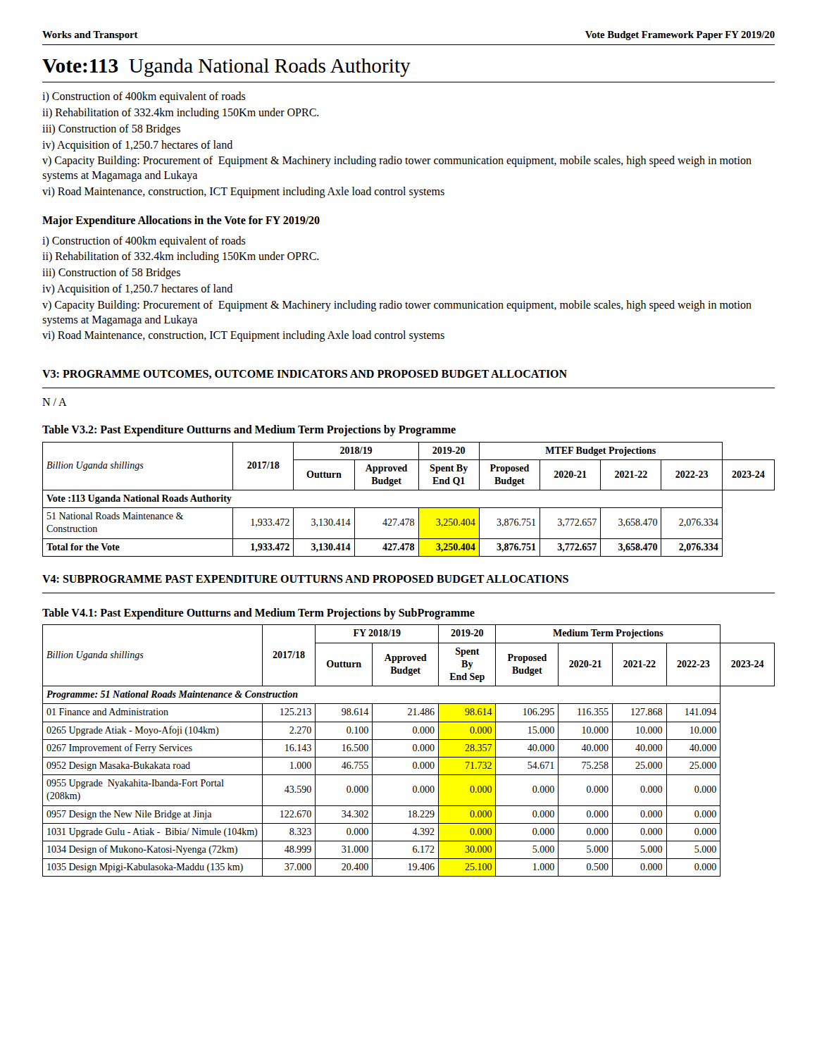Works and Transport
Vote Budget Framework Paper FY 2019/20
Vote:113 Uganda National Roads Authority
i) Construction of 400km equivalent of roads
ii) Rehabilitation of 332.4km including 150Km under OPRC.
iii) Construction of 58 Bridges
iv) Acquisition of 1,250.7 hectares of land
v) Capacity Building: Procurement of Equipment & Machinery including radio tower communication equipment, mobile scales, high speed weigh in motion systems at Magamaga and Lukaya
vi) Road Maintenance, construction, ICT Equipment including Axle load control systems
Major Expenditure Allocations in the Vote for FY 2019/20
i) Construction of 400km equivalent of roads
ii) Rehabilitation of 332.4km including 150Km under OPRC.
iii) Construction of 58 Bridges
iv) Acquisition of 1,250.7 hectares of land
v) Capacity Building: Procurement of Equipment & Machinery including radio tower communication equipment, mobile scales, high speed weigh in motion systems at Magamaga and Lukaya
vi) Road Maintenance, construction, ICT Equipment including Axle load control systems
V3: PROGRAMME OUTCOMES, OUTCOME INDICATORS AND PROPOSED BUDGET ALLOCATION
N / A
Table V3.2: Past Expenditure Outturns and Medium Term Projections by Programme
| Billion Uganda shillings | 2017/18 | 2018/19 | 2019-20 | MTEF Budget Projections |
| Outturn | Approved Budget | Spent By End Q1 | Proposed Budget | 2020-21 | 2021-22 | 2022-23 | 2023-24 |
| Vote :113 Uganda National Roads Authority |
| 51 National Roads Maintenance & Construction | 1,933.472 | 3,130.414 | 427.478 | 3,250.404 | 3,876.751 | 3,772.657 | 3,658.470 | 2,076.334 |
| Total for the Vote | 1,933.472 | 3,130.414 | 427.478 | 3,250.404 | 3,876.751 | 3,772.657 | 3,658.470 | 2,076.334 |
V4: SUBPROGRAMME PAST EXPENDITURE OUTTURNS AND PROPOSED BUDGET ALLOCATIONS
Table V4.1: Past Expenditure Outturns and Medium Term Projections by SubProgramme
| Billion Uganda shillings | 2017/18 | FY 2018/19 | 2019-20 | Medium Term Projections |
| Outturn | Approved Budget | Spent By End Sep | Proposed Budget | 2020-21 | 2021-22 | 2022-23 | 2023-24 |
| Programme: 51 National Roads Maintenance & Construction |
| 01 Finance and Administration | 125.213 | 98.614 | 21.486 | 98.614 | 106.295 | 116.355 | 127.868 | 141.094 |
| 0265 Upgrade Atiak - Moyo-Afoji (104km) | 2.270 | 0.100 | 0.000 | 0.000 | 15.000 | 10.000 | 10.000 | 10.000 |
| 0267 Improvement of Ferry Services | 16.143 | 16.500 | 0.000 | 28.357 | 40.000 | 40.000 | 40.000 | 40.000 |
| 0952 Design Masaka-Bukakata road | 1.000 | 46.755 | 0.000 | 71.732 | 54.671 | 75.258 | 25.000 | 25.000 |
| 0955 Upgrade Nyakahita-Ibanda-Fort Portal (208km) | 43.590 | 0.000 | 0.000 | 0.000 | 0.000 | 0.000 | 0.000 | 0.000 |
| 0957 Design the New Nile Bridge at Jinja | 122.670 | 34.302 | 18.229 | 0.000 | 0.000 | 0.000 | 0.000 | 0.000 |
| 1031 Upgrade Gulu - Atiak - Bibia/ Nimule (104km) | 8.323 | 0.000 | 4.392 | 0.000 | 0.000 | 0.000 | 0.000 | 0.000 |
| 1034 Design of Mukono-Katosi-Nyenga (72km) | 48.999 | 31.000 | 6.172 | 30.000 | 5.000 | 5.000 | 5.000 | 5.000 |
| 1035 Design Mpigi-Kabulasoka-Maddu (135 km) | 37.000 | 20.400 | 19.406 | 25.100 | 1.000 | 0.500 | 0.000 | 0.000 |